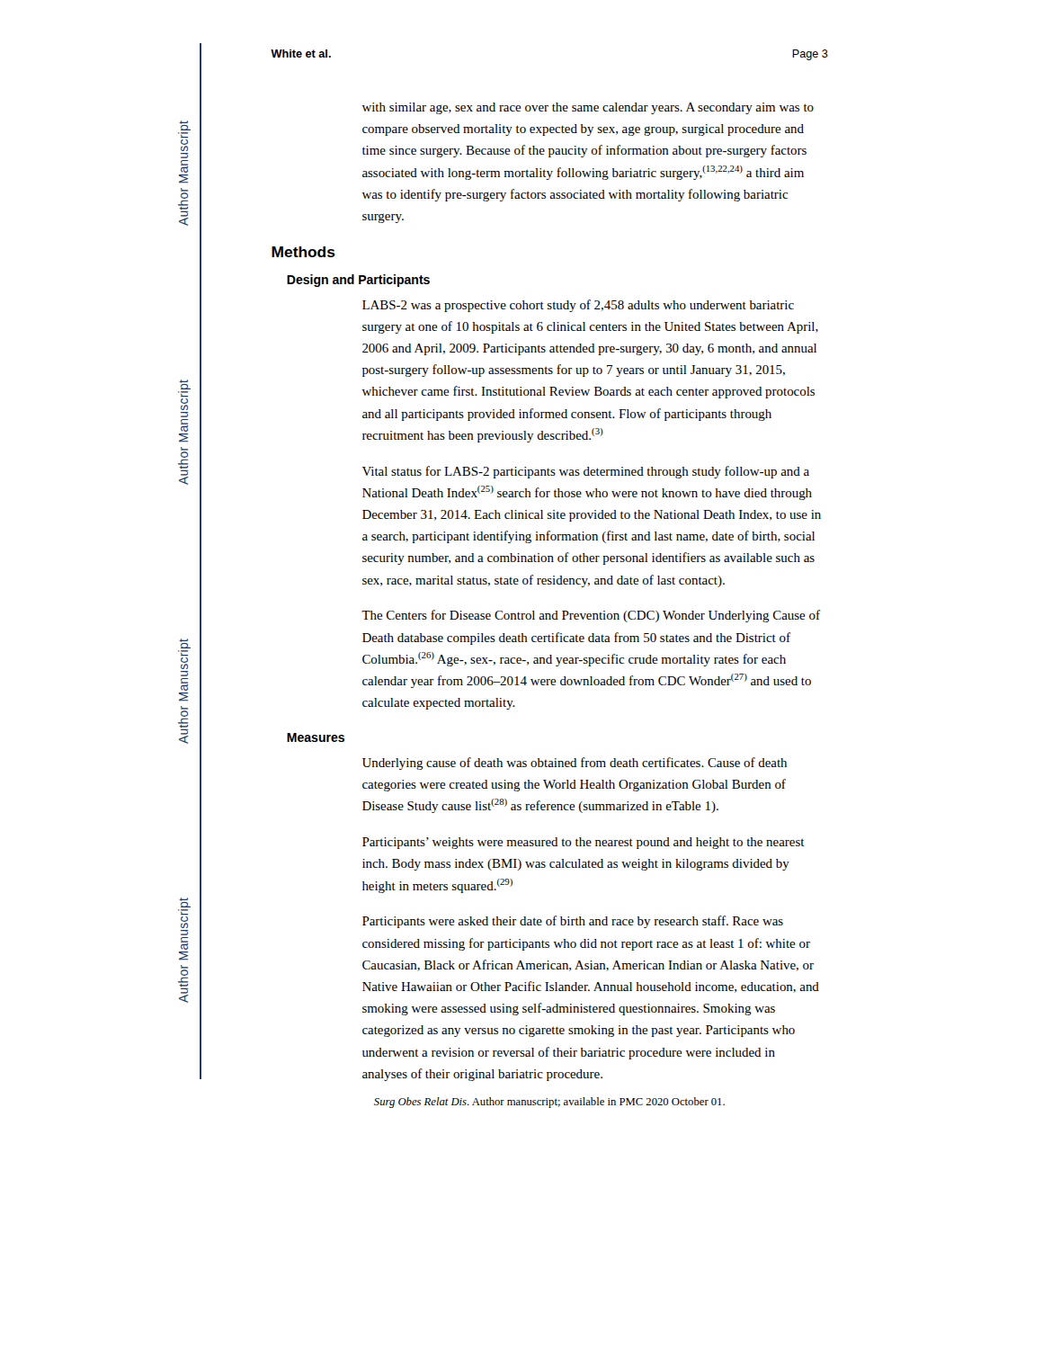Author Manuscript Author Manuscript Author Manuscript Author Manuscript
White et al. Page 3
with similar age, sex and race over the same calendar years. A secondary aim was to compare observed mortality to expected by sex, age group, surgical procedure and time since surgery. Because of the paucity of information about pre-surgery factors associated with long-term mortality following bariatric surgery,(13,22,24) a third aim was to identify pre-surgery factors associated with mortality following bariatric surgery.
Methods
Design and Participants
LABS-2 was a prospective cohort study of 2,458 adults who underwent bariatric surgery at one of 10 hospitals at 6 clinical centers in the United States between April, 2006 and April, 2009. Participants attended pre-surgery, 30 day, 6 month, and annual post-surgery follow-up assessments for up to 7 years or until January 31, 2015, whichever came first. Institutional Review Boards at each center approved protocols and all participants provided informed consent. Flow of participants through recruitment has been previously described.(3)
Vital status for LABS-2 participants was determined through study follow-up and a National Death Index(25) search for those who were not known to have died through December 31, 2014. Each clinical site provided to the National Death Index, to use in a search, participant identifying information (first and last name, date of birth, social security number, and a combination of other personal identifiers as available such as sex, race, marital status, state of residency, and date of last contact).
The Centers for Disease Control and Prevention (CDC) Wonder Underlying Cause of Death database compiles death certificate data from 50 states and the District of Columbia.(26) Age-, sex-, race-, and year-specific crude mortality rates for each calendar year from 2006–2014 were downloaded from CDC Wonder(27) and used to calculate expected mortality.
Measures
Underlying cause of death was obtained from death certificates. Cause of death categories were created using the World Health Organization Global Burden of Disease Study cause list(28) as reference (summarized in eTable 1).
Participants’ weights were measured to the nearest pound and height to the nearest inch. Body mass index (BMI) was calculated as weight in kilograms divided by height in meters squared.(29)
Participants were asked their date of birth and race by research staff. Race was considered missing for participants who did not report race as at least 1 of: white or Caucasian, Black or African American, Asian, American Indian or Alaska Native, or Native Hawaiian or Other Pacific Islander. Annual household income, education, and smoking were assessed using self-administered questionnaires. Smoking was categorized as any versus no cigarette smoking in the past year. Participants who underwent a revision or reversal of their bariatric procedure were included in analyses of their original bariatric procedure.
Surg Obes Relat Dis. Author manuscript; available in PMC 2020 October 01.